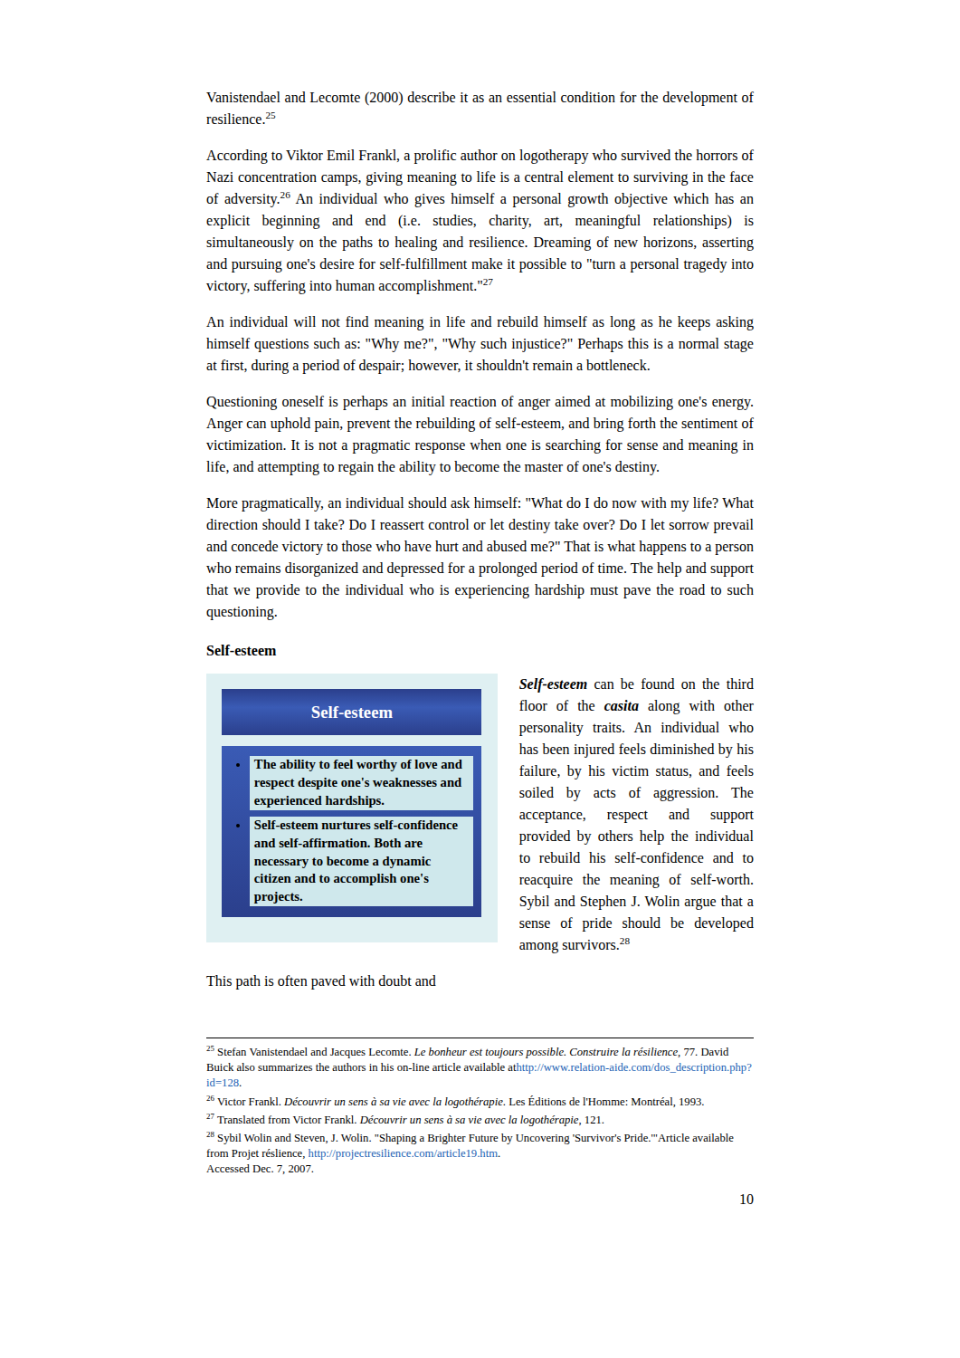Vanistendael and Lecomte (2000) describe it as an essential condition for the development of resilience.25
According to Viktor Emil Frankl, a prolific author on logotherapy who survived the horrors of Nazi concentration camps, giving meaning to life is a central element to surviving in the face of adversity.26 An individual who gives himself a personal growth objective which has an explicit beginning and end (i.e. studies, charity, art, meaningful relationships) is simultaneously on the paths to healing and resilience. Dreaming of new horizons, asserting and pursuing one's desire for self-fulfillment make it possible to "turn a personal tragedy into victory, suffering into human accomplishment."27
An individual will not find meaning in life and rebuild himself as long as he keeps asking himself questions such as: "Why me?", "Why such injustice?" Perhaps this is a normal stage at first, during a period of despair; however, it shouldn't remain a bottleneck.
Questioning oneself is perhaps an initial reaction of anger aimed at mobilizing one's energy. Anger can uphold pain, prevent the rebuilding of self-esteem, and bring forth the sentiment of victimization. It is not a pragmatic response when one is searching for sense and meaning in life, and attempting to regain the ability to become the master of one's destiny.
More pragmatically, an individual should ask himself: "What do I do now with my life? What direction should I take? Do I reassert control or let destiny take over? Do I let sorrow prevail and concede victory to those who have hurt and abused me?" That is what happens to a person who remains disorganized and depressed for a prolonged period of time. The help and support that we provide to the individual who is experiencing hardship must pave the road to such questioning.
Self-esteem
Self-esteem
The ability to feel worthy of love and respect despite one's weaknesses and experienced hardships.
Self-esteem nurtures self-confidence and self-affirmation. Both are necessary to become a dynamic citizen and to accomplish one's projects.
Self-esteem can be found on the third floor of the casita along with other personality traits. An individual who has been injured feels diminished by his failure, by his victim status, and feels soiled by acts of aggression. The acceptance, respect and support provided by others help the individual to rebuild his self-confidence and to reacquire the meaning of self-worth. Sybil and Stephen J. Wolin argue that a sense of pride should be developed among survivors.28
This path is often paved with doubt and
25 Stefan Vanistendael and Jacques Lecomte. Le bonheur est toujours possible. Construire la résilience, 77. David Buick also summarizes the authors in his on-line article available athttp://www.relation-aide.com/dos_description.php?id=128.
26 Victor Frankl. Découvrir un sens à sa vie avec la logothérapie. Les Éditions de l'Homme: Montréal, 1993.
27 Translated from Victor Frankl. Découvrir un sens à sa vie avec la logothérapie, 121.
28 Sybil Wolin and Steven, J. Wolin. "Shaping a Brighter Future by Uncovering 'Survivor's Pride.'"Article available from Projet réslience, http://projectresilience.com/article19.htm.
Accessed Dec. 7, 2007.
10